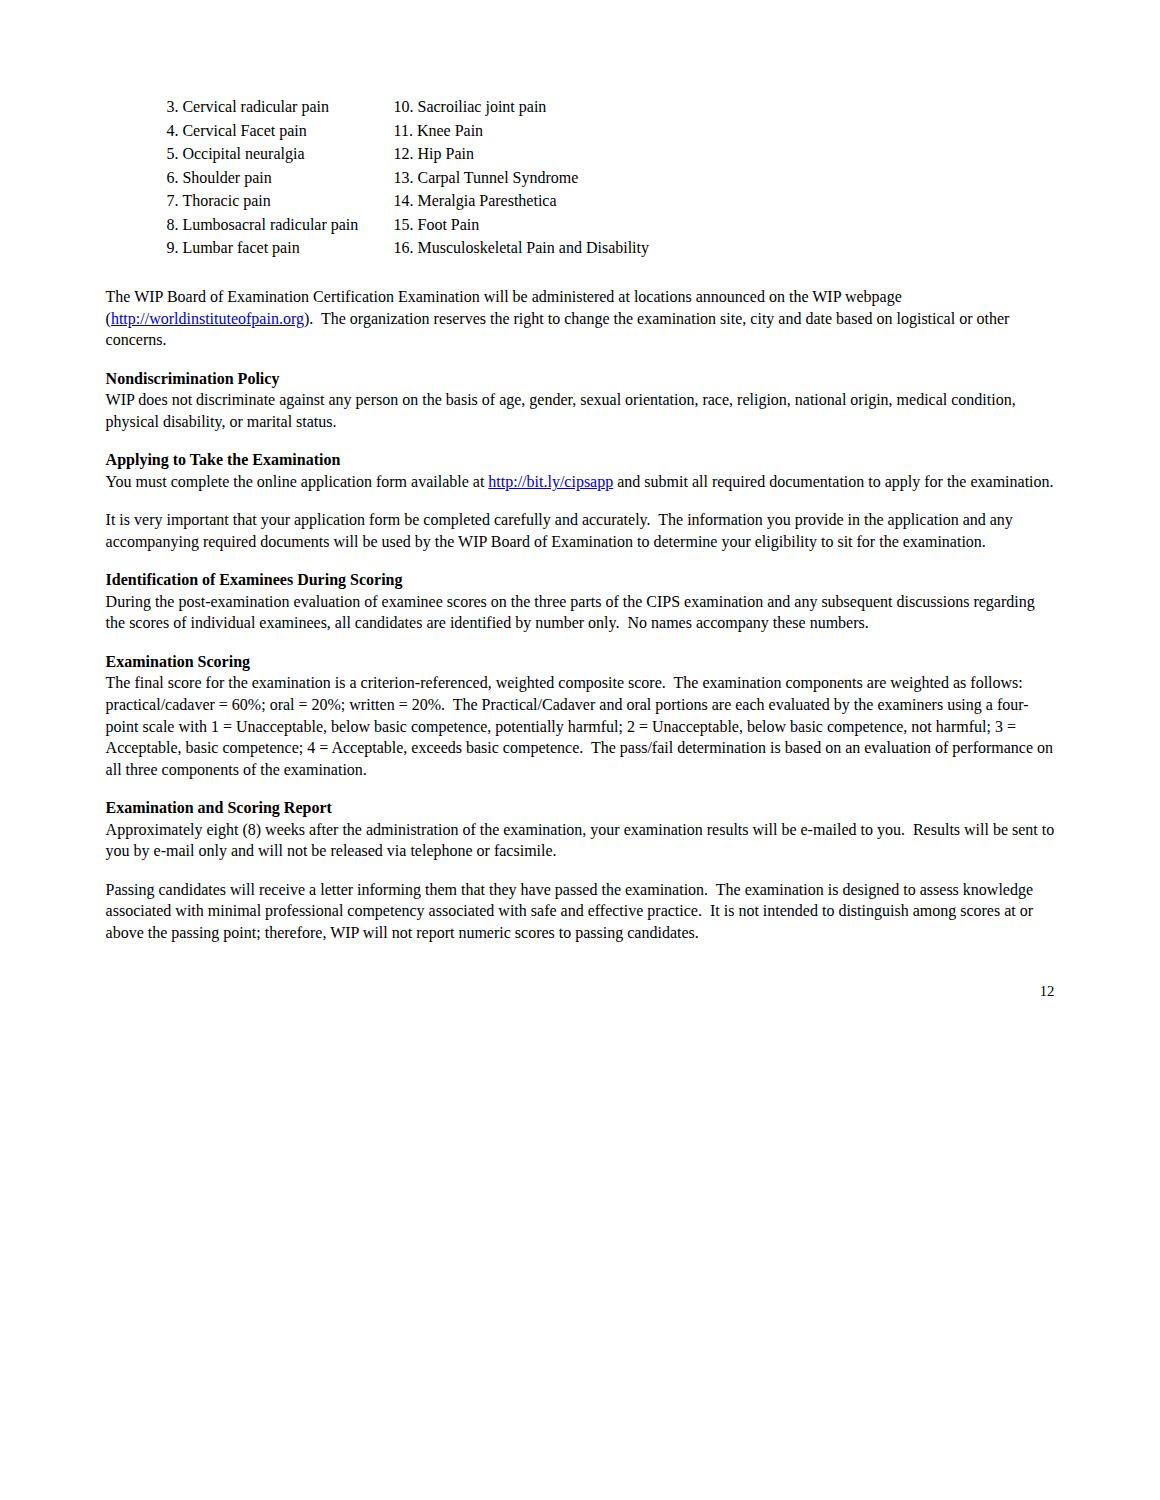Cervical radicular pain
Cervical Facet pain
Occipital neuralgia
Shoulder pain
Thoracic pain
Lumbosacral radicular pain
Lumbar facet pain
10. Sacroiliac joint pain
11. Knee Pain
12. Hip Pain
13. Carpal Tunnel Syndrome
14. Meralgia Paresthetica
15. Foot Pain
16. Musculoskeletal Pain and Disability
The WIP Board of Examination Certification Examination will be administered at locations announced on the WIP webpage (http://worldinstituteofpain.org). The organization reserves the right to change the examination site, city and date based on logistical or other concerns.
Nondiscrimination Policy
WIP does not discriminate against any person on the basis of age, gender, sexual orientation, race, religion, national origin, medical condition, physical disability, or marital status.
Applying to Take the Examination
You must complete the online application form available at http://bit.ly/cipsapp and submit all required documentation to apply for the examination.
It is very important that your application form be completed carefully and accurately. The information you provide in the application and any accompanying required documents will be used by the WIP Board of Examination to determine your eligibility to sit for the examination.
Identification of Examinees During Scoring
During the post-examination evaluation of examinee scores on the three parts of the CIPS examination and any subsequent discussions regarding the scores of individual examinees, all candidates are identified by number only. No names accompany these numbers.
Examination Scoring
The final score for the examination is a criterion-referenced, weighted composite score. The examination components are weighted as follows: practical/cadaver = 60%; oral = 20%; written = 20%. The Practical/Cadaver and oral portions are each evaluated by the examiners using a four-point scale with 1 = Unacceptable, below basic competence, potentially harmful; 2 = Unacceptable, below basic competence, not harmful; 3 = Acceptable, basic competence; 4 = Acceptable, exceeds basic competence. The pass/fail determination is based on an evaluation of performance on all three components of the examination.
Examination and Scoring Report
Approximately eight (8) weeks after the administration of the examination, your examination results will be e-mailed to you. Results will be sent to you by e-mail only and will not be released via telephone or facsimile.
Passing candidates will receive a letter informing them that they have passed the examination. The examination is designed to assess knowledge associated with minimal professional competency associated with safe and effective practice. It is not intended to distinguish among scores at or above the passing point; therefore, WIP will not report numeric scores to passing candidates.
12